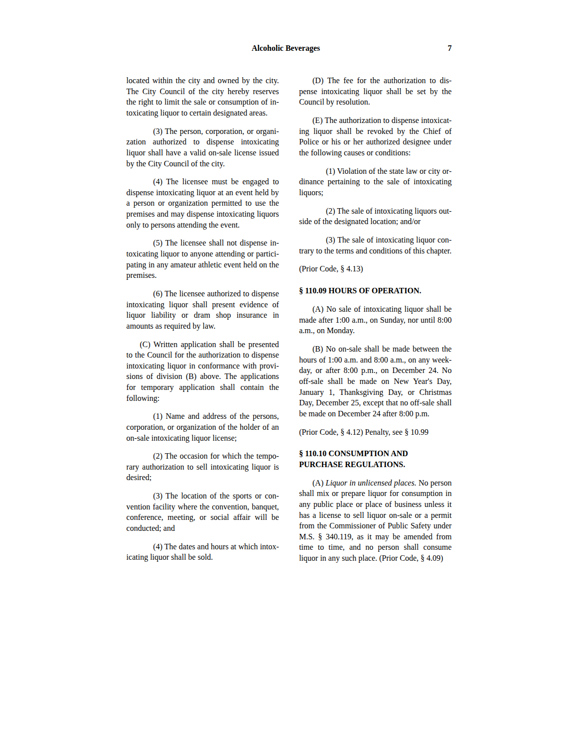Alcoholic Beverages 7
located within the city and owned by the city. The City Council of the city hereby reserves the right to limit the sale or consumption of intoxicating liquor to certain designated areas.
(3) The person, corporation, or organization authorized to dispense intoxicating liquor shall have a valid on-sale license issued by the City Council of the city.
(4) The licensee must be engaged to dispense intoxicating liquor at an event held by a person or organization permitted to use the premises and may dispense intoxicating liquors only to persons attending the event.
(5) The licensee shall not dispense intoxicating liquor to anyone attending or participating in any amateur athletic event held on the premises.
(6) The licensee authorized to dispense intoxicating liquor shall present evidence of liquor liability or dram shop insurance in amounts as required by law.
(C) Written application shall be presented to the Council for the authorization to dispense intoxicating liquor in conformance with provisions of division (B) above. The applications for temporary application shall contain the following:
(1) Name and address of the persons, corporation, or organization of the holder of an on-sale intoxicating liquor license;
(2) The occasion for which the temporary authorization to sell intoxicating liquor is desired;
(3) The location of the sports or convention facility where the convention, banquet, conference, meeting, or social affair will be conducted; and
(4) The dates and hours at which intoxicating liquor shall be sold.
(D) The fee for the authorization to dispense intoxicating liquor shall be set by the Council by resolution.
(E) The authorization to dispense intoxicating liquor shall be revoked by the Chief of Police or his or her authorized designee under the following causes or conditions:
(1) Violation of the state law or city ordinance pertaining to the sale of intoxicating liquors;
(2) The sale of intoxicating liquors outside of the designated location; and/or
(3) The sale of intoxicating liquor contrary to the terms and conditions of this chapter.
(Prior Code, § 4.13)
§ 110.09 HOURS OF OPERATION.
(A) No sale of intoxicating liquor shall be made after 1:00 a.m., on Sunday, nor until 8:00 a.m., on Monday.
(B) No on-sale shall be made between the hours of 1:00 a.m. and 8:00 a.m., on any weekday, or after 8:00 p.m., on December 24. No off-sale shall be made on New Year's Day, January 1, Thanksgiving Day, or Christmas Day, December 25, except that no off-sale shall be made on December 24 after 8:00 p.m.
(Prior Code, § 4.12) Penalty, see § 10.99
§ 110.10 CONSUMPTION AND PURCHASE REGULATIONS.
(A) Liquor in unlicensed places. No person shall mix or prepare liquor for consumption in any public place or place of business unless it has a license to sell liquor on-sale or a permit from the Commissioner of Public Safety under M.S. § 340.119, as it may be amended from time to time, and no person shall consume liquor in any such place. (Prior Code, § 4.09)